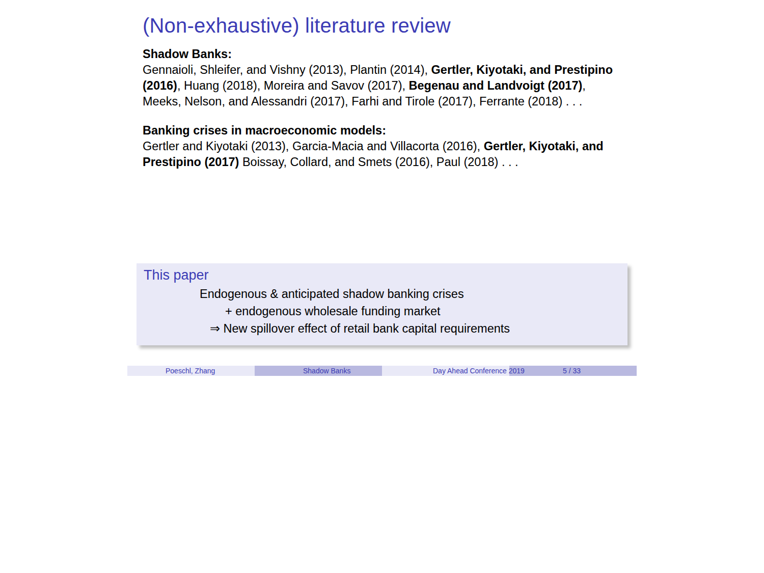(Non-exhaustive) literature review
Shadow Banks:
Gennaioli, Shleifer, and Vishny (2013), Plantin (2014), Gertler, Kiyotaki, and Prestipino (2016), Huang (2018), Moreira and Savov (2017), Begenau and Landvoigt (2017), Meeks, Nelson, and Alessandri (2017), Farhi and Tirole (2017), Ferrante (2018) . . .
Banking crises in macroeconomic models:
Gertler and Kiyotaki (2013), Garcia-Macia and Villacorta (2016), Gertler, Kiyotaki, and Prestipino (2017) Boissay, Collard, and Smets (2016), Paul (2018) . . .
This paper
Endogenous & anticipated shadow banking crises
+ endogenous wholesale funding market
⇒ New spillover effect of retail bank capital requirements
Poeschl, Zhang
Shadow Banks
Day Ahead Conference 2019
5 / 33